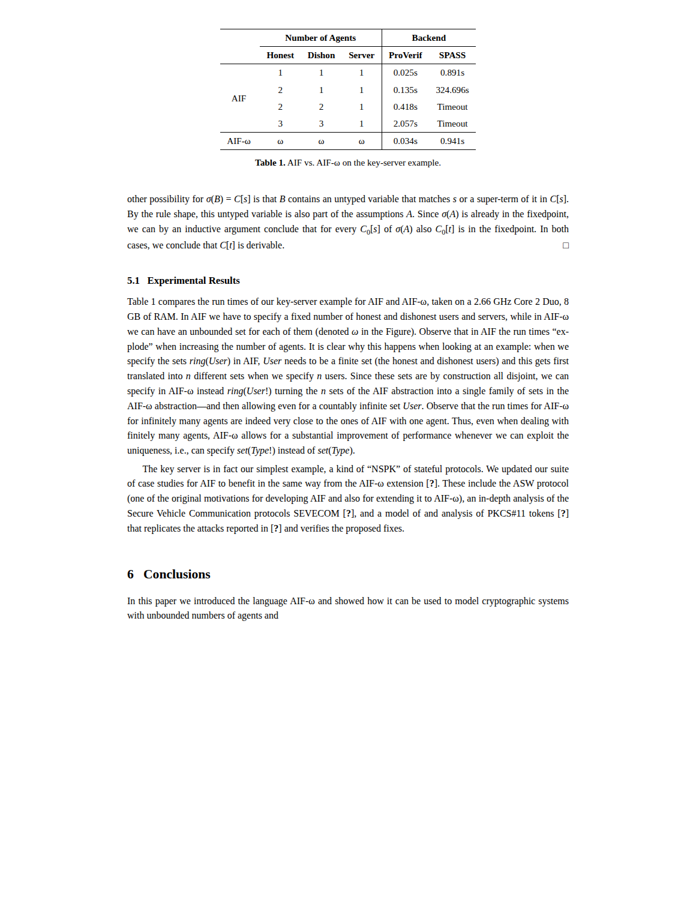| | Number of Agents | Backend |
| --- | --- | --- |
| Honest | Dishon | Server | ProVerif | SPASS |
| AIF | 1 | 1 | 1 | 0.025s | 0.891s |
| 2 | 1 | 1 | 0.135s | 324.696s |
| 2 | 2 | 1 | 0.418s | Timeout |
| 3 | 3 | 1 | 2.057s | Timeout |
| AIF-ω | ω | ω | ω | 0.034s | 0.941s |
Table 1. AIF vs. AIF-ω on the key-server example.
other possibility for σ(B) = C[s] is that B contains an untyped variable that matches s or a super-term of it in C[s]. By the rule shape, this untyped variable is also part of the assumptions A. Since σ(A) is already in the fixedpoint, we can by an inductive argument conclude that for every C0[s] of σ(A) also C0[t] is in the fixedpoint. In both cases, we conclude that C[t] is derivable. □
5.1 Experimental Results
Table 1 compares the run times of our key-server example for AIF and AIF-ω, taken on a 2.66 GHz Core 2 Duo, 8 GB of RAM. In AIF we have to specify a fixed number of honest and dishonest users and servers, while in AIF-ω we can have an unbounded set for each of them (denoted ω in the Figure). Observe that in AIF the run times “explode” when increasing the number of agents. It is clear why this happens when looking at an example: when we specify the sets ring(User) in AIF, User needs to be a finite set (the honest and dishonest users) and this gets first translated into n different sets when we specify n users. Since these sets are by construction all disjoint, we can specify in AIF-ω instead ring(User!) turning the n sets of the AIF abstraction into a single family of sets in the AIF-ω abstraction—and then allowing even for a countably infinite set User. Observe that the run times for AIF-ω for infinitely many agents are indeed very close to the ones of AIF with one agent. Thus, even when dealing with finitely many agents, AIF-ω allows for a substantial improvement of performance whenever we can exploit the uniqueness, i.e., can specify set(Type!) instead of set(Type).
The key server is in fact our simplest example, a kind of “NSPK” of stateful protocols. We updated our suite of case studies for AIF to benefit in the same way from the AIF-ω extension [?]. These include the ASW protocol (one of the original motivations for developing AIF and also for extending it to AIF-ω), an in-depth analysis of the Secure Vehicle Communication protocols SEVECOM [?], and a model of and analysis of PKCS#11 tokens [?] that replicates the attacks reported in [?] and verifies the proposed fixes.
6 Conclusions
In this paper we introduced the language AIF-ω and showed how it can be used to model cryptographic systems with unbounded numbers of agents and